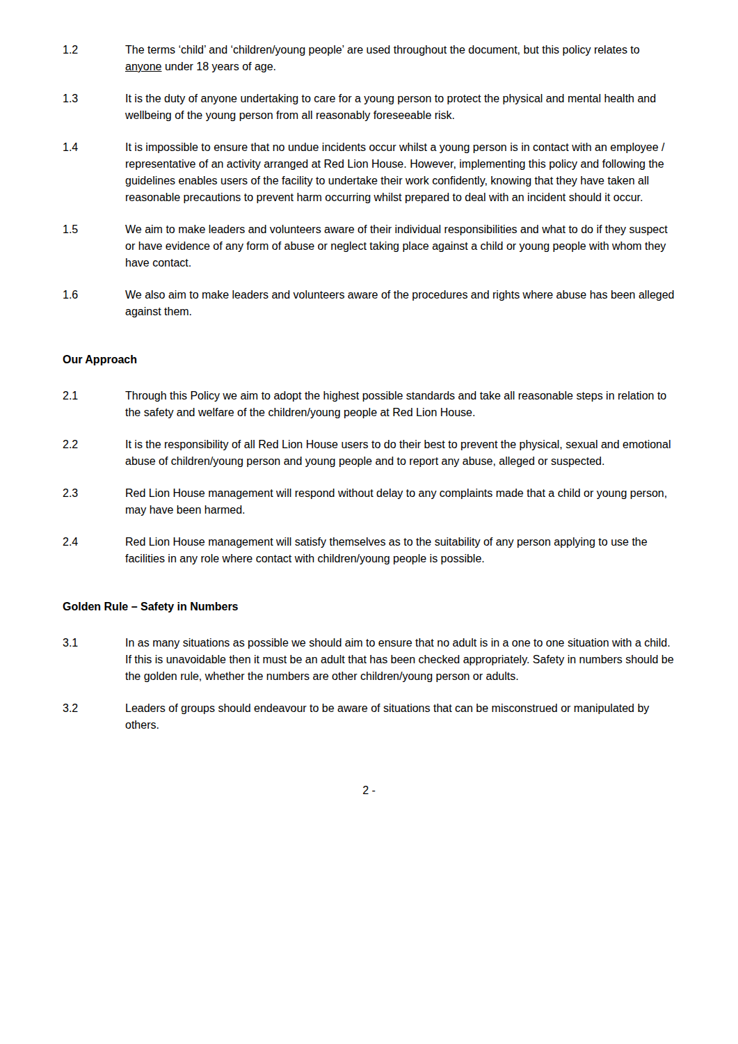1.2
The terms ‘child’ and ‘children/young people’ are used throughout the document, but this policy relates to anyone under 18 years of age.
1.3
It is the duty of anyone undertaking to care for a young person to protect the physical and mental health and wellbeing of the young person from all reasonably foreseeable risk.
1.4
It is impossible to ensure that no undue incidents occur whilst a young person is in contact with an employee / representative of an activity arranged at Red Lion House. However, implementing this policy and following the guidelines enables users of the facility to undertake their work confidently, knowing that they have taken all reasonable precautions to prevent harm occurring whilst prepared to deal with an incident should it occur.
1.5
We aim to make leaders and volunteers aware of their individual responsibilities and what to do if they suspect or have evidence of any form of abuse or neglect taking place against a child or young people with whom they have contact.
1.6
We also aim to make leaders and volunteers aware of the procedures and rights where abuse has been alleged against them.
Our Approach
2.1
Through this Policy we aim to adopt the highest possible standards and take all reasonable steps in relation to the safety and welfare of the children/young people at Red Lion House.
2.2
It is the responsibility of all Red Lion House users to do their best to prevent the physical, sexual and emotional abuse of children/young person and young people and to report any abuse, alleged or suspected.
2.3
Red Lion House management will respond without delay to any complaints made that a child or young person, may have been harmed.
2.4
Red Lion House management will satisfy themselves as to the suitability of any person applying to use the facilities in any role where contact with children/young people is possible.
Golden Rule – Safety in Numbers
3.1
In as many situations as possible we should aim to ensure that no adult is in a one to one situation with a child. If this is unavoidable then it must be an adult that has been checked appropriately. Safety in numbers should be the golden rule, whether the numbers are other children/young person or adults.
3.2
Leaders of groups should endeavour to be aware of situations that can be misconstrued or manipulated by others.
2 -